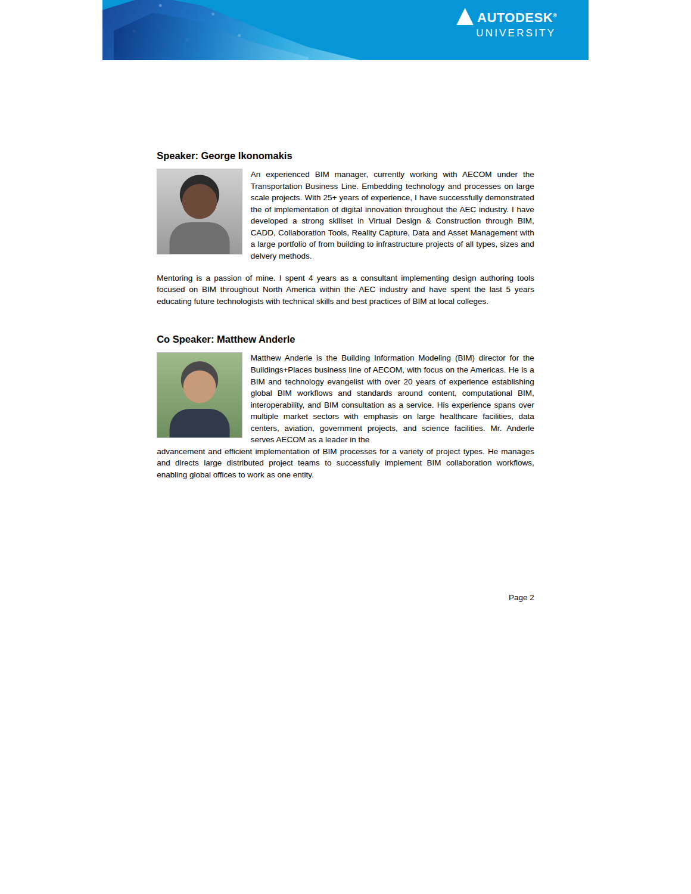AUTODESK® UNIVERSITY
Speaker: George Ikonomakis
An experienced BIM manager, currently working with AECOM under the Transportation Business Line. Embedding technology and processes on large scale projects. With 25+ years of experience, I have successfully demonstrated the of implementation of digital innovation throughout the AEC industry. I have developed a strong skillset in Virtual Design & Construction through BIM, CADD, Collaboration Tools, Reality Capture, Data and Asset Management with a large portfolio of from building to infrastructure projects of all types, sizes and delvery methods.
Mentoring is a passion of mine. I spent 4 years as a consultant implementing design authoring tools focused on BIM throughout North America within the AEC industry and have spent the last 5 years educating future technologists with technical skills and best practices of BIM at local colleges.
Co Speaker: Matthew Anderle
Matthew Anderle is the Building Information Modeling (BIM) director for the Buildings+Places business line of AECOM, with focus on the Americas. He is a BIM and technology evangelist with over 20 years of experience establishing global BIM workflows and standards around content, computational BIM, interoperability, and BIM consultation as a service. His experience spans over multiple market sectors with emphasis on large healthcare facilities, data centers, aviation, government projects, and science facilities. Mr. Anderle serves AECOM as a leader in the
advancement and efficient implementation of BIM processes for a variety of project types. He manages and directs large distributed project teams to successfully implement BIM collaboration workflows, enabling global offices to work as one entity.
Page 2